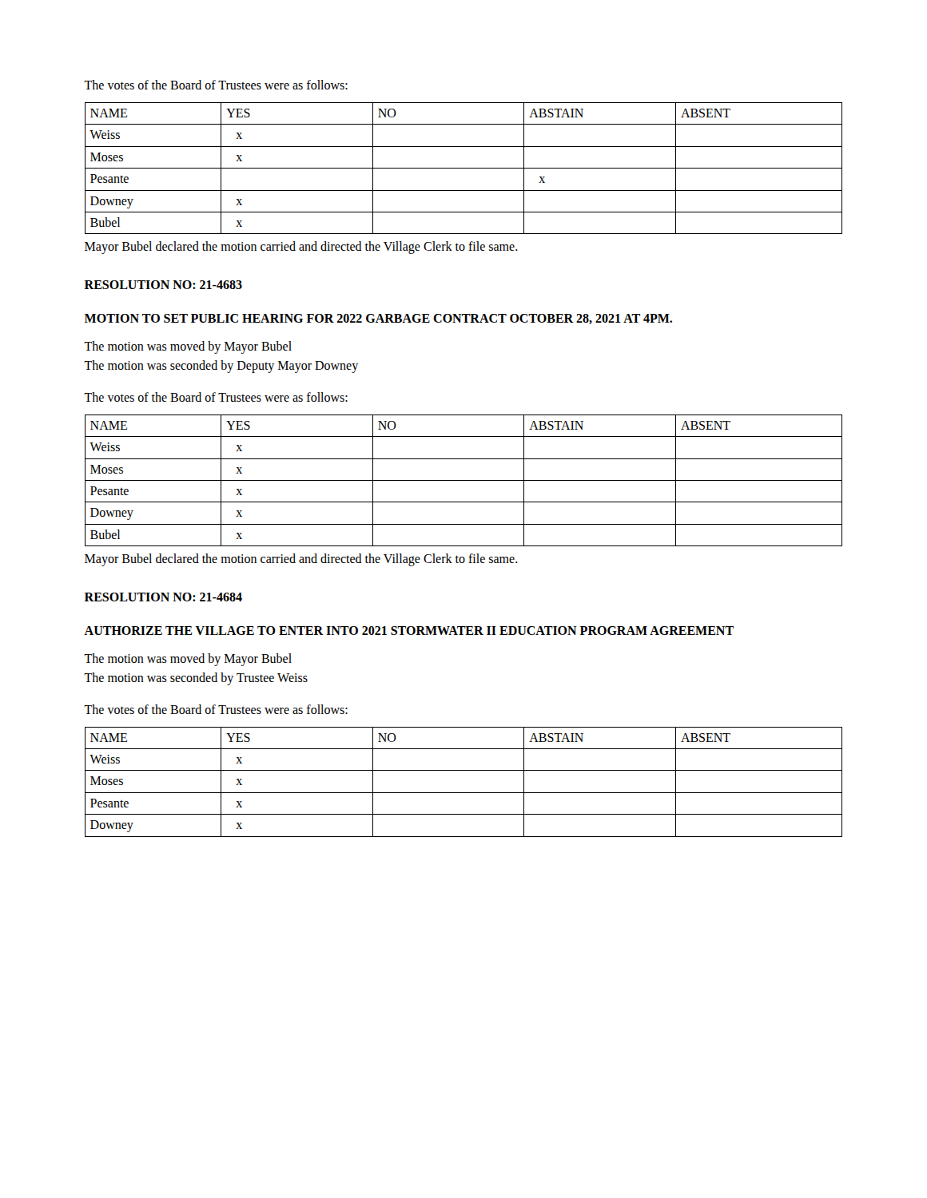The votes of the Board of Trustees were as follows:
| NAME | YES | NO | ABSTAIN | ABSENT |
| --- | --- | --- | --- | --- |
| Weiss | x | | | |
| Moses | x | | | |
| Pesante | | | x | |
| Downey | x | | | |
| Bubel | x | | | |
Mayor Bubel declared the motion carried and directed the Village Clerk to file same.
RESOLUTION NO: 21-4683
MOTION TO SET PUBLIC HEARING FOR 2022 GARBAGE CONTRACT OCTOBER 28, 2021 AT 4PM.
The motion was moved by Mayor Bubel
The motion was seconded by Deputy Mayor Downey
The votes of the Board of Trustees were as follows:
| NAME | YES | NO | ABSTAIN | ABSENT |
| --- | --- | --- | --- | --- |
| Weiss | x | | | |
| Moses | x | | | |
| Pesante | x | | | |
| Downey | x | | | |
| Bubel | x | | | |
Mayor Bubel declared the motion carried and directed the Village Clerk to file same.
RESOLUTION NO: 21-4684
AUTHORIZE THE VILLAGE TO ENTER INTO 2021 STORMWATER II EDUCATION PROGRAM AGREEMENT
The motion was moved by Mayor Bubel
The motion was seconded by Trustee Weiss
The votes of the Board of Trustees were as follows:
| NAME | YES | NO | ABSTAIN | ABSENT |
| --- | --- | --- | --- | --- |
| Weiss | x | | | |
| Moses | x | | | |
| Pesante | x | | | |
| Downey | x | | | |